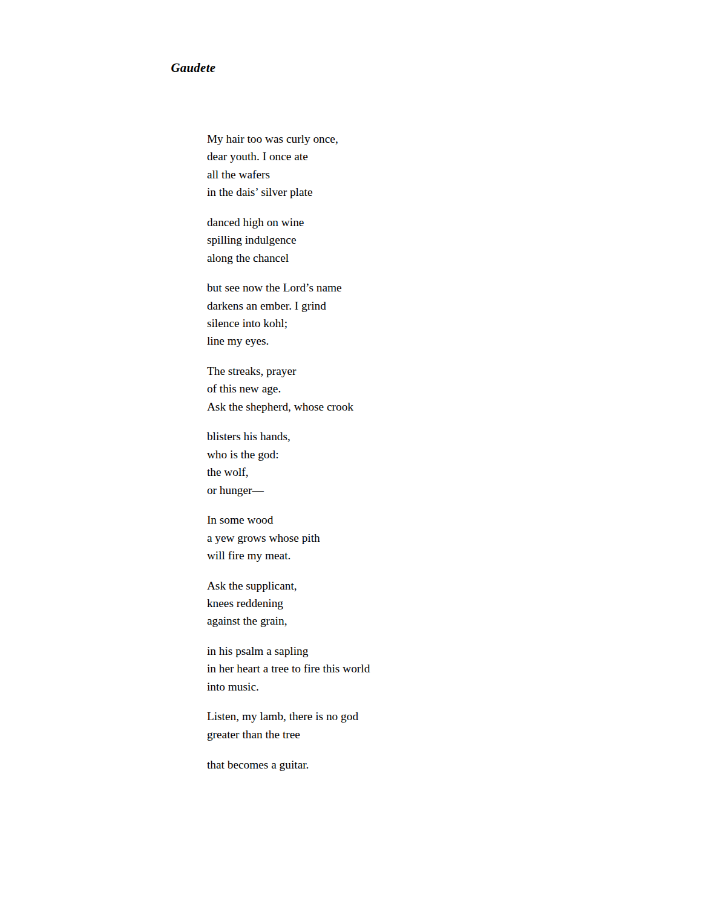Gaudete
My hair too was curly once,
dear youth. I once ate
all the wafers
in the dais’ silver plate
danced high on wine
spilling indulgence
along the chancel
but see now the Lord’s name
darkens an ember. I grind
silence into kohl;
line my eyes.
The streaks, prayer
of this new age.
Ask the shepherd, whose crook
blisters his hands,
who is the god:
the wolf,
or hunger—
In some wood
a yew grows whose pith
will fire my meat.
Ask the supplicant,
knees reddening
against the grain,
in his psalm a sapling
in her heart a tree to fire this world
into music.
Listen, my lamb, there is no god
greater than the tree
that becomes a guitar.